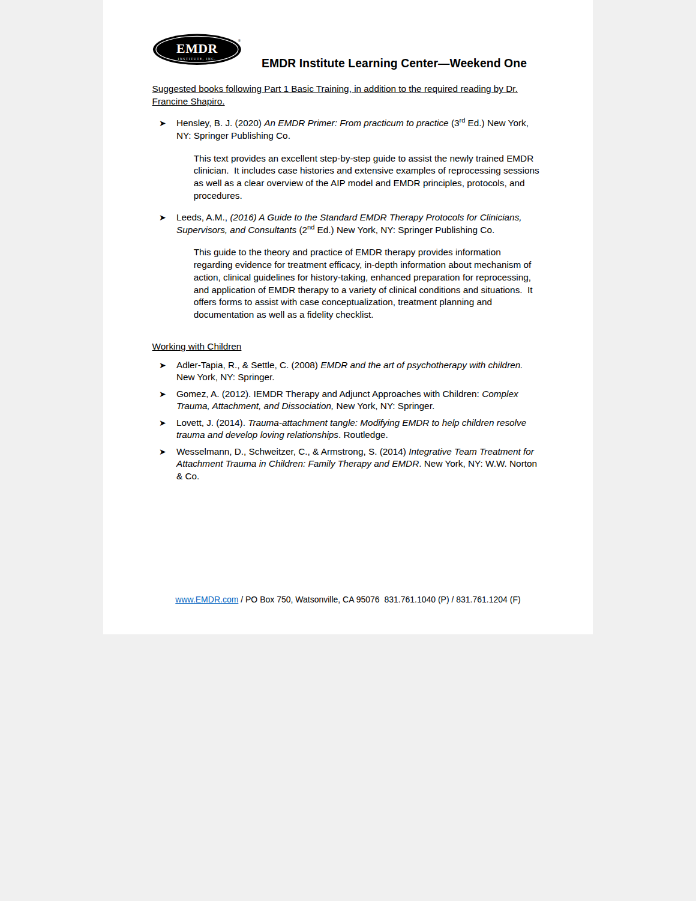EMDR Institute, Inc. EMDR INSTITUTE, INC. ®
EMDR Institute Learning Center—Weekend One
Suggested books following Part 1 Basic Training, in addition to the required reading by Dr. Francine Shapiro.
Hensley, B. J. (2020) An EMDR Primer: From practicum to practice (3rd Ed.) New York, NY: Springer Publishing Co.
This text provides an excellent step-by-step guide to assist the newly trained EMDR clinician. It includes case histories and extensive examples of reprocessing sessions as well as a clear overview of the AIP model and EMDR principles, protocols, and procedures.
Leeds, A.M., (2016) A Guide to the Standard EMDR Therapy Protocols for Clinicians, Supervisors, and Consultants (2nd Ed.) New York, NY: Springer Publishing Co.
This guide to the theory and practice of EMDR therapy provides information regarding evidence for treatment efficacy, in-depth information about mechanism of action, clinical guidelines for history-taking, enhanced preparation for reprocessing, and application of EMDR therapy to a variety of clinical conditions and situations. It offers forms to assist with case conceptualization, treatment planning and documentation as well as a fidelity checklist.
Working with Children
Adler-Tapia, R., & Settle, C. (2008) EMDR and the art of psychotherapy with children. New York, NY: Springer.
Gomez, A. (2012). IEMDR Therapy and Adjunct Approaches with Children: Complex Trauma, Attachment, and Dissociation, New York, NY: Springer.
Lovett, J. (2014). Trauma-attachment tangle: Modifying EMDR to help children resolve trauma and develop loving relationships. Routledge.
Wesselmann, D., Schweitzer, C., & Armstrong, S. (2014) Integrative Team Treatment for Attachment Trauma in Children: Family Therapy and EMDR. New York, NY: W.W. Norton & Co.
www.EMDR.com / PO Box 750, Watsonville, CA 95076 831.761.1040 (P) / 831.761.1204 (F)